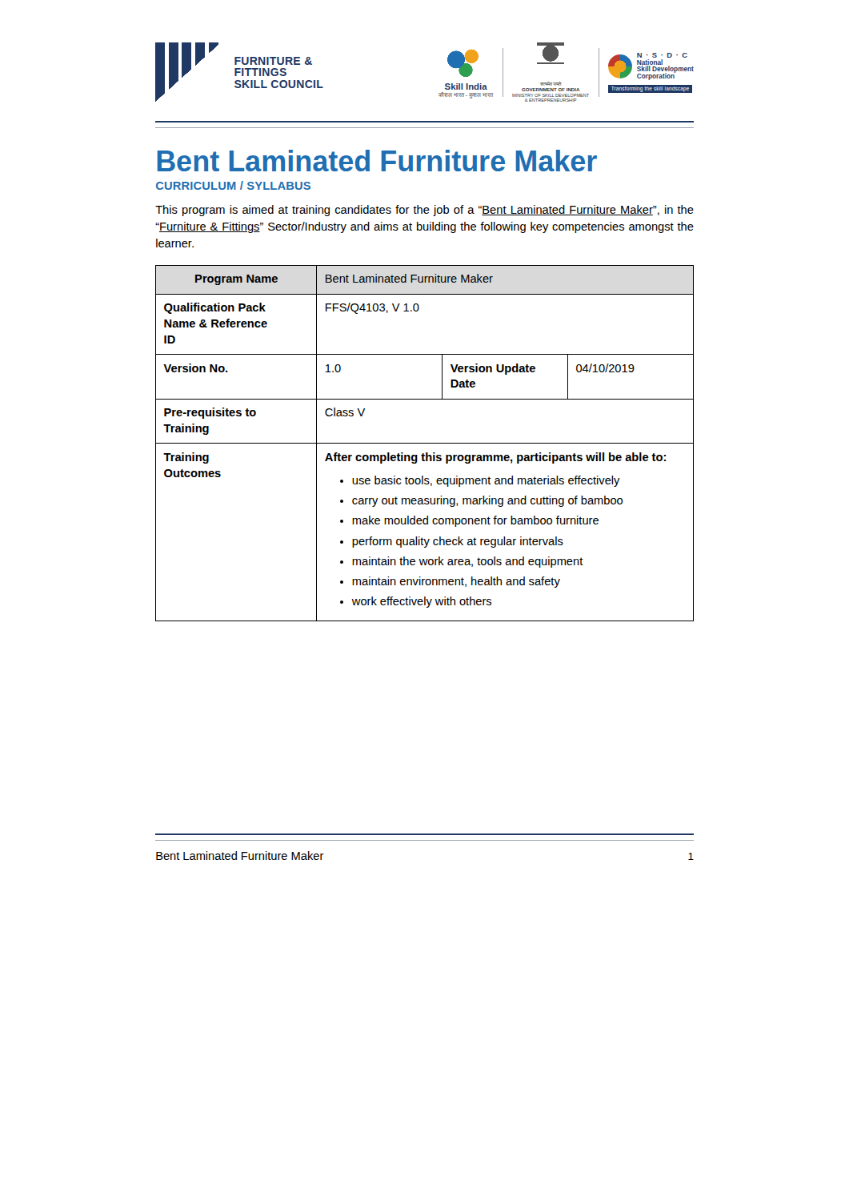FURNITURE &
FITTINGS
SKILL COUNCIL
Skill India
कौशल भारत - कुशल भारत
सत्यमेव जयते
GOVERNMENT OF INDIA
MINISTRY OF SKILL DEVELOPMENT
& ENTREPRENEURSHIP
N · S · D · C
National
Skill Development
Corporation
Transforming the skill landscape
Bent Laminated Furniture Maker
CURRICULUM / SYLLABUS
This program is aimed at training candidates for the job of a “Bent Laminated Furniture Maker”, in the “Furniture & Fittings” Sector/Industry and aims at building the following key competencies amongst the learner.
| Program Name | Bent Laminated Furniture Maker |
| Qualification Pack Name & Reference ID | FFS/Q4103, V 1.0 |
| Version No. | 1.0 | Version Update Date | 04/10/2019 |
| Pre-requisites to Training | Class V |
| Training Outcomes | After completing this programme, participants will be able to: use basic tools, equipment and materials effectively carry out measuring, marking and cutting of bamboo make moulded component for bamboo furniture perform quality check at regular intervals maintain the work area, tools and equipment maintain environment, health and safety work effectively with others |
Bent Laminated Furniture Maker
1